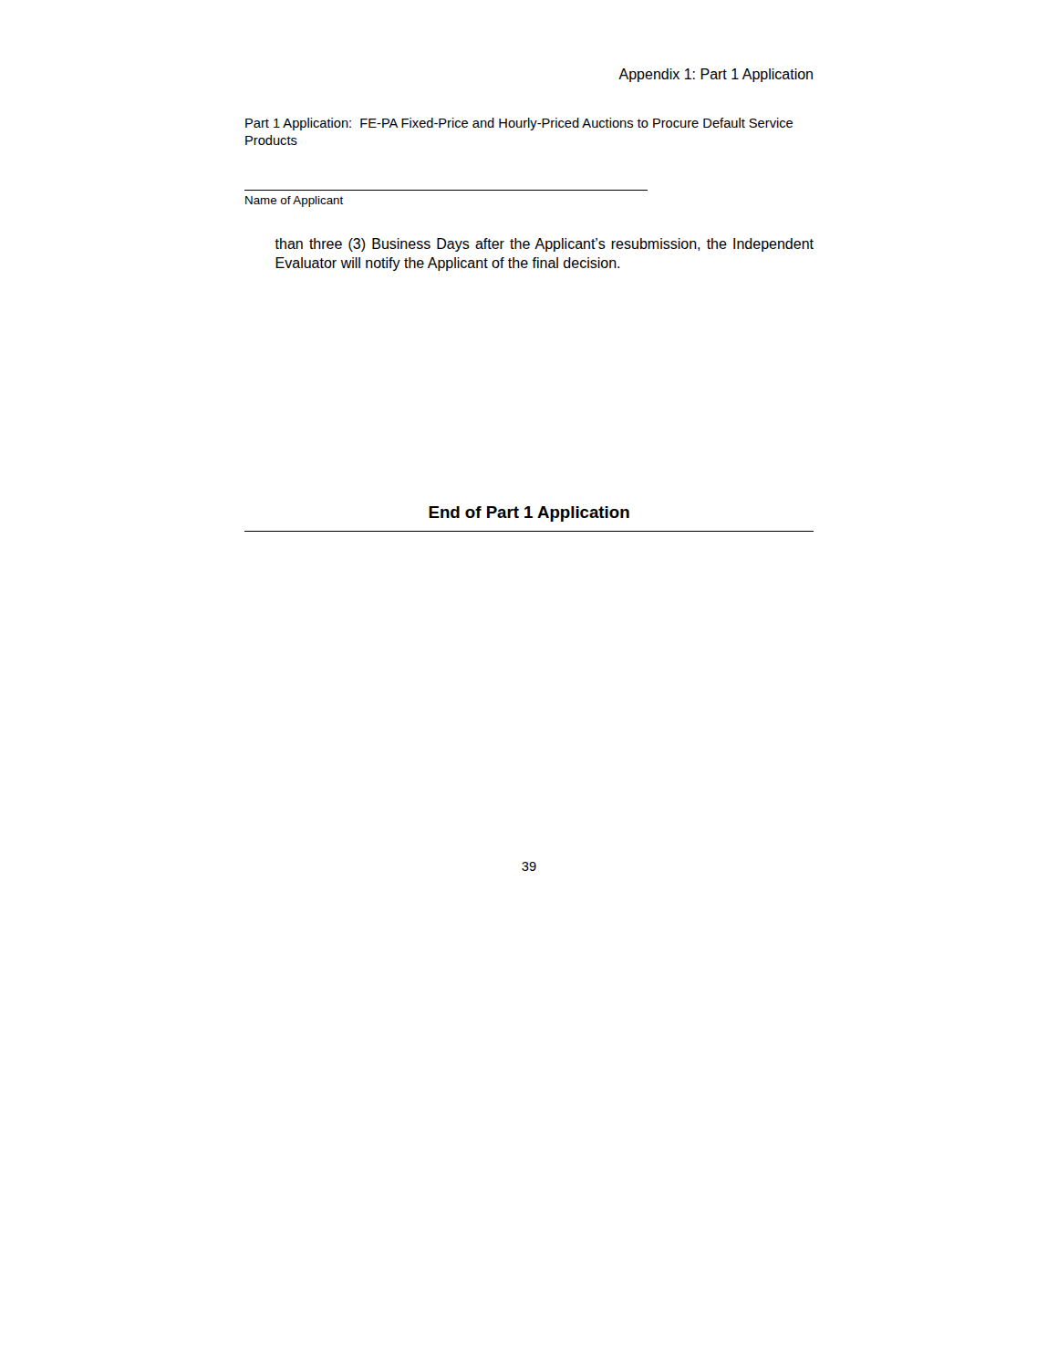Appendix 1: Part 1 Application
Part 1 Application: FE-PA Fixed-Price and Hourly-Priced Auctions to Procure Default Service Products
Name of Applicant
than three (3) Business Days after the Applicant’s resubmission, the Independent Evaluator will notify the Applicant of the final decision.
End of Part 1 Application
39